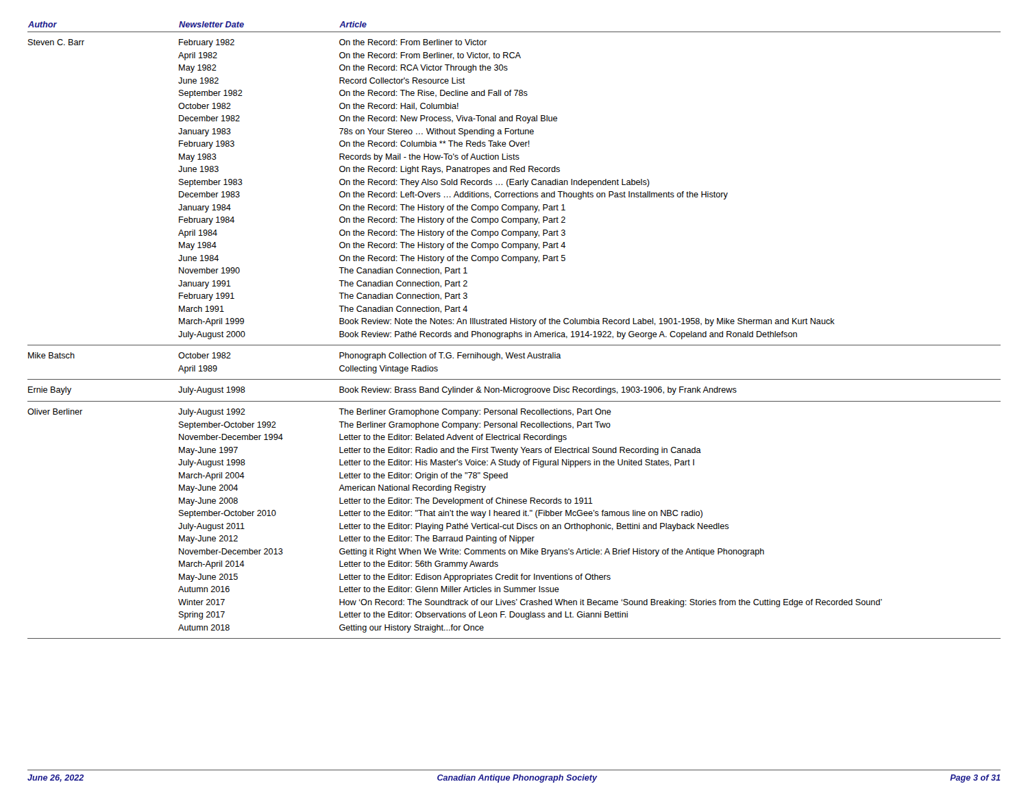| Author | Newsletter Date | Article |
| --- | --- | --- |
| Steven C. Barr | February 1982 | On the Record: From Berliner to Victor |
| | April 1982 | On the Record: From Berliner, to Victor, to RCA |
| | May 1982 | On the Record: RCA Victor Through the 30s |
| | June 1982 | Record Collector's Resource List |
| | September 1982 | On the Record: The Rise, Decline and Fall of 78s |
| | October 1982 | On the Record: Hail, Columbia! |
| | December 1982 | On the Record: New Process, Viva-Tonal and Royal Blue |
| | January 1983 | 78s on Your Stereo … Without Spending a Fortune |
| | February 1983 | On the Record: Columbia ** The Reds Take Over! |
| | May 1983 | Records by Mail - the How-To's of Auction Lists |
| | June 1983 | On the Record: Light Rays, Panatropes and Red Records |
| | September 1983 | On the Record: They Also Sold Records … (Early Canadian Independent Labels) |
| | December 1983 | On the Record: Left-Overs … Additions, Corrections and Thoughts on Past Installments of the History |
| | January 1984 | On the Record: The History of the Compo Company, Part 1 |
| | February 1984 | On the Record: The History of the Compo Company, Part 2 |
| | April 1984 | On the Record: The History of the Compo Company, Part 3 |
| | May 1984 | On the Record: The History of the Compo Company, Part 4 |
| | June 1984 | On the Record: The History of the Compo Company, Part 5 |
| | November 1990 | The Canadian Connection, Part 1 |
| | January 1991 | The Canadian Connection, Part 2 |
| | February 1991 | The Canadian Connection, Part 3 |
| | March 1991 | The Canadian Connection, Part 4 |
| | March-April 1999 | Book Review: Note the Notes: An Illustrated History of the Columbia Record Label, 1901-1958, by Mike Sherman and Kurt Nauck |
| | July-August 2000 | Book Review: Pathé Records and Phonographs in America, 1914-1922, by George A. Copeland and Ronald Dethlefson |
| Mike Batsch | October 1982 | Phonograph Collection of T.G. Fernihough, West Australia |
| | April 1989 | Collecting Vintage Radios |
| Ernie Bayly | July-August 1998 | Book Review: Brass Band Cylinder & Non-Microgroove Disc Recordings, 1903-1906, by Frank Andrews |
| Oliver Berliner | July-August 1992 | The Berliner Gramophone Company: Personal Recollections, Part One |
| | September-October 1992 | The Berliner Gramophone Company: Personal Recollections, Part Two |
| | November-December 1994 | Letter to the Editor: Belated Advent of Electrical Recordings |
| | May-June 1997 | Letter to the Editor: Radio and the First Twenty Years of Electrical Sound Recording in Canada |
| | July-August 1998 | Letter to the Editor: His Master's Voice: A Study of Figural Nippers in the United States, Part I |
| | March-April 2004 | Letter to the Editor: Origin of the "78" Speed |
| | May-June 2004 | American National Recording Registry |
| | May-June 2008 | Letter to the Editor: The Development of Chinese Records to 1911 |
| | September-October 2010 | Letter to the Editor: "That ain’t the way I heared it." (Fibber McGee’s famous line on NBC radio) |
| | July-August 2011 | Letter to the Editor: Playing Pathé Vertical-cut Discs on an Orthophonic, Bettini and Playback Needles |
| | May-June 2012 | Letter to the Editor: The Barraud Painting of Nipper |
| | November-December 2013 | Getting it Right When We Write: Comments on Mike Bryans's Article: A Brief History of the Antique Phonograph |
| | March-April 2014 | Letter to the Editor: 56th Grammy Awards |
| | May-June 2015 | Letter to the Editor: Edison Appropriates Credit for Inventions of Others |
| | Autumn 2016 | Letter to the Editor: Glenn Miller Articles in Summer Issue |
| | Winter 2017 | How ‘On Record: The Soundtrack of our Lives’ Crashed When it Became ‘Sound Breaking: Stories from the Cutting Edge of Recorded Sound’ |
| | Spring 2017 | Letter to the Editor: Observations of Leon F. Douglass and Lt. Gianni Bettini |
| | Autumn 2018 | Getting our History Straight...for Once |
June 26, 2022 Page 3 of 31
Canadian Antique Phonograph Society